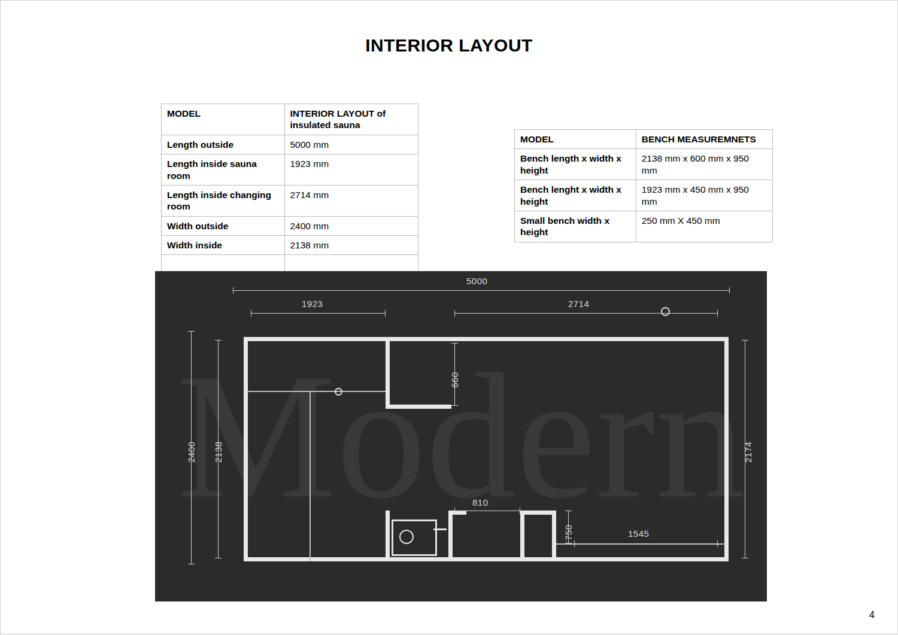INTERIOR LAYOUT
| MODEL | INTERIOR LAYOUT of insulated sauna |
| Length outside | 5000 mm |
| Length inside sauna room | 1923 mm |
| Length inside changing room | 2714 mm |
| Width outside | 2400 mm |
| Width inside | 2138 mm |
| MODEL | BENCH MEASUREMNETS |
| Bench length x width x height | 2138 mm x 600 mm x 950 mm |
| Bench lenght x width x height | 1923 mm x 450 mm x 950 mm |
| Small bench width x height | 250 mm X 450 mm |
Modern
5000
1923
2714
660
2400
2138
2174
810
750
1545
4